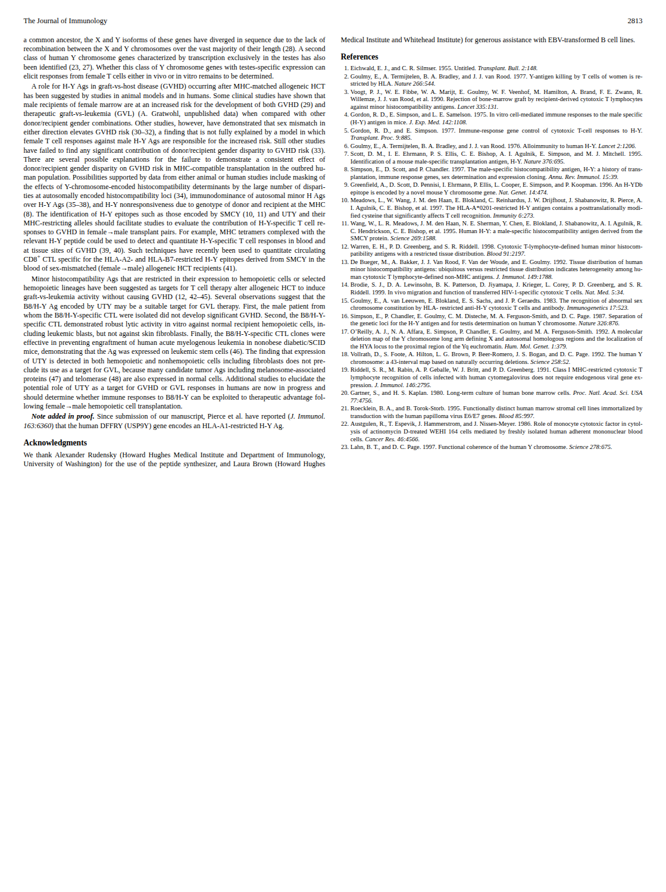The Journal of Immunology 2813
a common ancestor, the X and Y isoforms of these genes have diverged in sequence due to the lack of recombination between the X and Y chromosomes over the vast majority of their length (28). A second class of human Y chromosome genes characterized by transcription exclusively in the testes has also been identified (23, 27). Whether this class of Y chromosome genes with testes-specific expression can elicit responses from female T cells either in vivo or in vitro remains to be determined.
A role for H-Y Ags in graft-vs-host disease (GVHD) occurring after MHC-matched allogeneic HCT has been suggested by studies in animal models and in humans. Some clinical studies have shown that male recipients of female marrow are at an increased risk for the development of both GVHD (29) and therapeutic graft-vs-leukemia (GVL) (A. Gratwohl, unpublished data) when compared with other donor/recipient gender combinations. Other studies, however, have demonstrated that sex mismatch in either direction elevates GVHD risk (30–32), a finding that is not fully explained by a model in which female T cell responses against male H-Y Ags are responsible for the increased risk. Still other studies have failed to find any significant contribution of donor/recipient gender disparity to GVHD risk (33). There are several possible explanations for the failure to demonstrate a consistent effect of donor/recipient gender disparity on GVHD risk in MHC-compatible transplantation in the outbred human population. Possibilities supported by data from either animal or human studies include masking of the effects of Y-chromosome-encoded histocompatibility determinants by the large number of disparities at autosomally encoded histocompatibility loci (34), immunodominance of autosomal minor H Ags over H-Y Ags (35–38), and H-Y nonresponsiveness due to genotype of donor and recipient at the MHC (8). The identification of H-Y epitopes such as those encoded by SMCY (10, 11) and UTY and their MHC-restricting alleles should facilitate studies to evaluate the contribution of H-Y-specific T cell responses to GVHD in female→male transplant pairs. For example, MHC tetramers complexed with the relevant H-Y peptide could be used to detect and quantitate H-Y-specific T cell responses in blood and at tissue sites of GVHD (39, 40). Such techniques have recently been used to quantitate circulating CD8+ CTL specific for the HLA-A2- and HLA-B7-restricted H-Y epitopes derived from SMCY in the blood of sex-mismatched (female→male) allogeneic HCT recipients (41).
Minor histocompatibility Ags that are restricted in their expression to hemopoietic cells or selected hemopoietic lineages have been suggested as targets for T cell therapy alter allogeneic HCT to induce graft-vs-leukemia activity without causing GVHD (12, 42–45). Several observations suggest that the B8/H-Y Ag encoded by UTY may be a suitable target for GVL therapy. First, the male patient from whom the B8/H-Y-specific CTL were isolated did not develop significant GVHD. Second, the B8/H-Y-specific CTL demonstrated robust lytic activity in vitro against normal recipient hemopoietic cells, including leukemic blasts, but not against skin fibroblasts. Finally, the B8/H-Y-specific CTL clones were effective in preventing engraftment of human acute myelogenous leukemia in nonobese diabetic/SCID mice, demonstrating that the Ag was expressed on leukemic stem cells (46). The finding that expression of UTY is detected in both hemopoietic and nonhemopoietic cells including fibroblasts does not preclude its use as a target for GVL, because many candidate tumor Ags including melanosome-associated proteins (47) and telomerase (48) are also expressed in normal cells. Additional studies to elucidate the potential role of UTY as a target for GVHD or GVL responses in humans are now in progress and should determine whether immune responses to B8/H-Y can be exploited to therapeutic advantage following female→male hemopoietic cell transplantation.
Note added in proof. Since submission of our manuscript, Pierce et al. have reported (J. Immunol. 163:6360) that the human DFFRY (USP9Y) gene encodes an HLA-A1-restricted H-Y Ag.
Acknowledgments
We thank Alexander Rudensky (Howard Hughes Medical Institute and Department of Immunology, University of Washington) for the use of the peptide synthesizer, and Laura Brown (Howard Hughes Medical Institute and Whitehead Institute) for generous assistance with EBV-transformed B cell lines.
References
Eichwald, E. J., and C. R. Silmser. 1955. Untitled. Transplant. Bull. 2:148.
Goulmy, E., A. Termijtelen, B. A. Bradley, and J. J. van Rood. 1977. Y-antigen killing by T cells of women is restricted by HLA. Nature 266:544.
Voogt, P. J., W. E. Fibbe, W. A. Marijt, E. Goulmy, W. F. Veenhof, M. Hamilton, A. Brand, F. E. Zwann, R. Willemze, J. J. van Rood, et al. 1990. Rejection of bone-marrow graft by recipient-derived cytotoxic T lymphocytes against minor histocompatibility antigens. Lancet 335:131.
Gordon, R. D., E. Simpson, and L. E. Samelson. 1975. In vitro cell-mediated immune responses to the male specific (H-Y) antigen in mice. J. Exp. Med. 142:1108.
Gordon, R. D., and E. Simpson. 1977. Immune-response gene control of cytotoxic T-cell responses to H-Y. Transplant. Proc. 9:885.
Goulmy, E., A. Termijtelen, B. A. Bradley, and J. J. van Rood. 1976. Alloimmunity to human H-Y. Lancet 2:1206.
Scott, D. M., I. E. Ehrmann, P. S. Ellis, C. E. Bishop, A. I. Agulnik, E. Simpson, and M. J. Mitchell. 1995. Identification of a mouse male-specific transplantation antigen, H-Y. Nature 376:695.
Simpson, E., D. Scott, and P. Chandler. 1997. The male-specific histocompatibility antigen, H-Y: a history of transplantation, immune response genes, sex determination and expression cloning. Annu. Rev. Immunol. 15:39.
Greenfield, A., D. Scott, D. Pennisi, I. Ehrmann, P. Ellis, L. Cooper, E. Simpson, and P. Koopman. 1996. An H-YDb epitope is encoded by a novel mouse Y chromosome gene. Nat. Genet. 14:474.
Meadows, L., W. Wang, J. M. den Haan, E. Blokland, C. Reinhardus, J. W. Drijfhout, J. Shabanowitz, R. Pierce, A. I. Agulnik, C. E. Bishop, et al. 1997. The HLA-A*0201-restricted H-Y antigen contains a posttranslationally modified cysteine that significantly affects T cell recognition. Immunity 6:273.
Wang, W., L. R. Meadows, J. M. den Haan, N. E. Sherman, Y. Chen, E. Blokland, J. Shabanowitz, A. I. Agulnik, R. C. Hendrickson, C. E. Bishop, et al. 1995. Human H-Y: a male-specific histocompatibility antigen derived from the SMCY protein. Science 269:1588.
Warren, E. H., P. D. Greenberg, and S. R. Riddell. 1998. Cytotoxic T-lymphocyte-defined human minor histocompatibility antigens with a restricted tissue distribution. Blood 91:2197.
De Bueger, M., A. Bakker, J. J. Van Rood, F. Van der Woude, and E. Goulmy. 1992. Tissue distribution of human minor histocompatibility antigens: ubiquitous versus restricted tissue distribution indicates heterogeneity among human cytotoxic T lymphocyte-defined non-MHC antigens. J. Immunol. 149:1788.
Brodie, S. J., D. A. Lewinsohn, B. K. Patterson, D. Jiyamapa, J. Krieger, L. Corey, P. D. Greenberg, and S. R. Riddell. 1999. In vivo migration and function of transferred HIV-1-specific cytotoxic T cells. Nat. Med. 5:34.
Goulmy, E., A. van Leeuwen, E. Blokland, E. S. Sachs, and J. P. Geraedts. 1983. The recognition of abnormal sex chromosome constitution by HLA- restricted anti-H-Y cytotoxic T cells and antibody. Immunogenetics 17:523.
Simpson, E., P. Chandler, E. Goulmy, C. M. Disteche, M. A. Ferguson-Smith, and D. C. Page. 1987. Separation of the genetic loci for the H-Y antigen and for testis determination on human Y chromosome. Nature 326:876.
O’Reilly, A. J., N. A. Affara, E. Simpson, P. Chandler, E. Goulmy, and M. A. Ferguson-Smith. 1992. A molecular deletion map of the Y chromosome long arm defining X and autosomal homologous regions and the localization of the HYA locus to the proximal region of the Yq euchromatin. Hum. Mol. Genet. 1:379.
Vollrath, D., S. Foote, A. Hilton, L. G. Brown, P. Beer-Romero, J. S. Bogan, and D. C. Page. 1992. The human Y chromosome: a 43-interval map based on naturally occurring deletions. Science 258:52.
Riddell, S. R., M. Rabin, A. P. Geballe, W. J. Britt, and P. D. Greenberg. 1991. Class I MHC-restricted cytotoxic T lymphocyte recognition of cells infected with human cytomegalovirus does not require endogenous viral gene expression. J. Immunol. 146:2795.
Gartner, S., and H. S. Kaplan. 1980. Long-term culture of human bone marrow cells. Proc. Natl. Acad. Sci. USA 77:4756.
Roecklein, B. A., and B. Torok-Storb. 1995. Functionally distinct human marrow stromal cell lines immortalized by transduction with the human papilloma virus E6/E7 genes. Blood 85:997.
Austgulen, R., T. Espevik, J. Hammerstrom, and J. Nissen-Meyer. 1986. Role of monocyte cytotoxic factor in cytolysis of actinomycin D-treated WEHI 164 cells mediated by freshly isolated human adherent mononuclear blood cells. Cancer Res. 46:4566.
Lahn, B. T., and D. C. Page. 1997. Functional coherence of the human Y chromosome. Science 278:675.